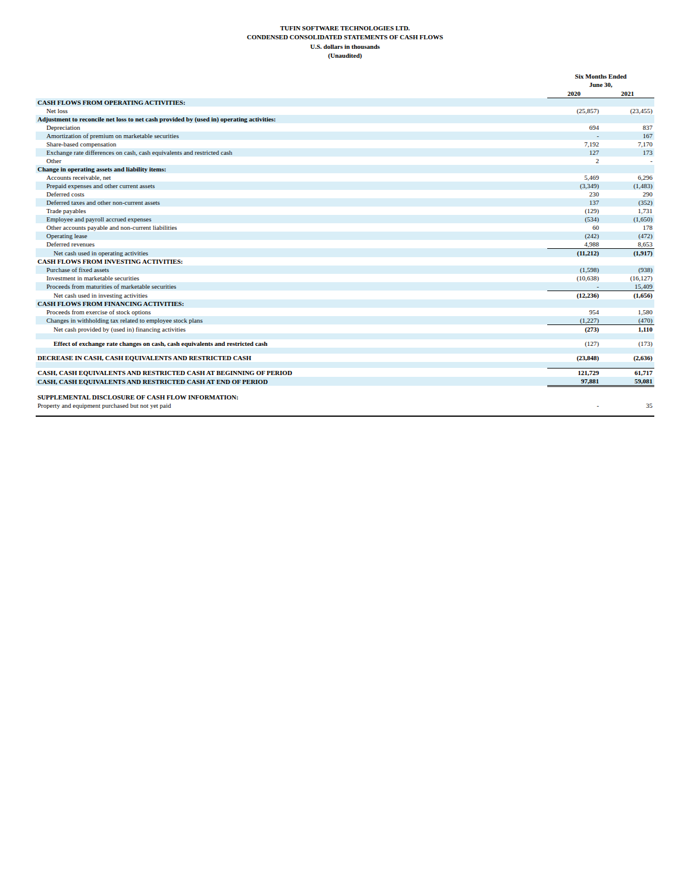TUFIN SOFTWARE TECHNOLOGIES LTD.
CONDENSED CONSOLIDATED STATEMENTS OF CASH FLOWS
U.S. dollars in thousands
(Unaudited)
| | Six Months Ended June 30, |
| | 2020 | 2021 |
| CASH FLOWS FROM OPERATING ACTIVITIES: | | |
| Net loss | (25,857) | (23,455) |
| Adjustment to reconcile net loss to net cash provided by (used in) operating activities: | | |
| Depreciation | 694 | 837 |
| Amortization of premium on marketable securities | - | 167 |
| Share-based compensation | 7,192 | 7,170 |
| Exchange rate differences on cash, cash equivalents and restricted cash | 127 | 173 |
| Other | 2 | - |
| Change in operating assets and liability items: | | |
| Accounts receivable, net | 5,469 | 6,296 |
| Prepaid expenses and other current assets | (3,349) | (1,483) |
| Deferred costs | 230 | 290 |
| Deferred taxes and other non-current assets | 137 | (352) |
| Trade payables | (129) | 1,731 |
| Employee and payroll accrued expenses | (534) | (1,650) |
| Other accounts payable and non-current liabilities | 60 | 178 |
| Operating lease | (242) | (472) |
| Deferred revenues | 4,988 | 8,653 |
| Net cash used in operating activities | (11,212) | (1,917) |
| CASH FLOWS FROM INVESTING ACTIVITIES: | | |
| Purchase of fixed assets | (1,598) | (938) |
| Investment in marketable securities | (10,638) | (16,127) |
| Proceeds from maturities of marketable securities | - | 15,409 |
| Net cash used in investing activities | (12,236) | (1,656) |
| CASH FLOWS FROM FINANCING ACTIVITIES: | | |
| Proceeds from exercise of stock options | 954 | 1,580 |
| Changes in withholding tax related to employee stock plans | (1,227) | (470) |
| Net cash provided by (used in) financing activities | (273) | 1,110 |
| Effect of exchange rate changes on cash, cash equivalents and restricted cash | (127) | (173) |
| DECREASE IN CASH, CASH EQUIVALENTS AND RESTRICTED CASH | (23,848) | (2,636) |
| CASH, CASH EQUIVALENTS AND RESTRICTED CASH AT BEGINNING OF PERIOD | 121,729 | 61,717 |
| CASH, CASH EQUIVALENTS AND RESTRICTED CASH AT END OF PERIOD | 97,881 | 59,081 |
| SUPPLEMENTAL DISCLOSURE OF CASH FLOW INFORMATION: | | |
| Property and equipment purchased but not yet paid | - | 35 |